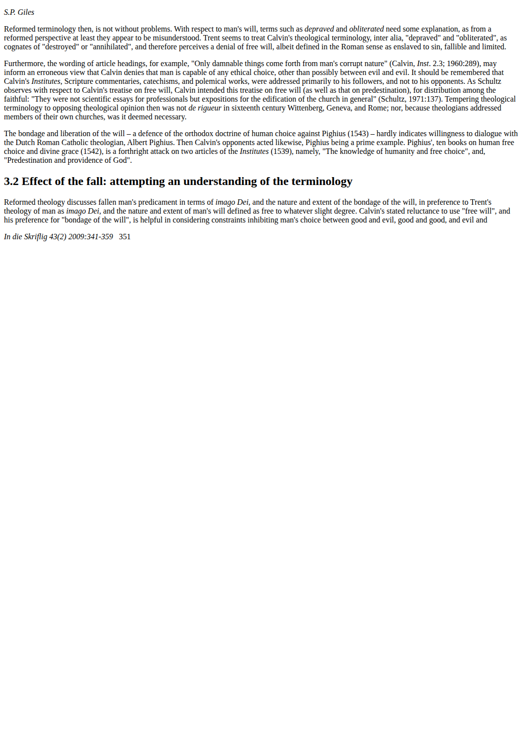S.P. Giles
Reformed terminology then, is not without problems. With respect to man's will, terms such as depraved and obliterated need some explanation, as from a reformed perspective at least they appear to be misunderstood. Trent seems to treat Calvin's theological terminology, inter alia, "depraved" and "obliterated", as cognates of "destroyed" or "annihilated", and therefore perceives a denial of free will, albeit defined in the Roman sense as enslaved to sin, fallible and limited.
Furthermore, the wording of article headings, for example, "Only damnable things come forth from man's corrupt nature" (Calvin, Inst. 2.3; 1960:289), may inform an erroneous view that Calvin denies that man is capable of any ethical choice, other than possibly between evil and evil. It should be remembered that Calvin's Institutes, Scripture commentaries, catechisms, and polemical works, were addressed primarily to his followers, and not to his opponents. As Schultz observes with respect to Calvin's treatise on free will, Calvin intended this treatise on free will (as well as that on predestination), for distribution among the faithful: "They were not scientific essays for professionals but expositions for the edification of the church in general" (Schultz, 1971:137). Tempering theological terminology to opposing theological opinion then was not de rigueur in sixteenth century Wittenberg, Geneva, and Rome; nor, because theologians addressed members of their own churches, was it deemed necessary.
The bondage and liberation of the will – a defence of the orthodox doctrine of human choice against Pighius (1543) – hardly indicates willingness to dialogue with the Dutch Roman Catholic theologian, Albert Pighius. Then Calvin's opponents acted likewise, Pighius being a prime example. Pighius', ten books on human free choice and divine grace (1542), is a forthright attack on two articles of the Institutes (1539), namely, "The knowledge of humanity and free choice", and, "Predestination and providence of God".
3.2 Effect of the fall: attempting an understanding of the terminology
Reformed theology discusses fallen man's predicament in terms of imago Dei, and the nature and extent of the bondage of the will, in preference to Trent's theology of man as imago Dei, and the nature and extent of man's will defined as free to whatever slight degree. Calvin's stated reluctance to use "free will", and his preference for "bondage of the will", is helpful in considering constraints inhibiting man's choice between good and evil, good and good, and evil and
In die Skriflig 43(2) 2009:341-359 351